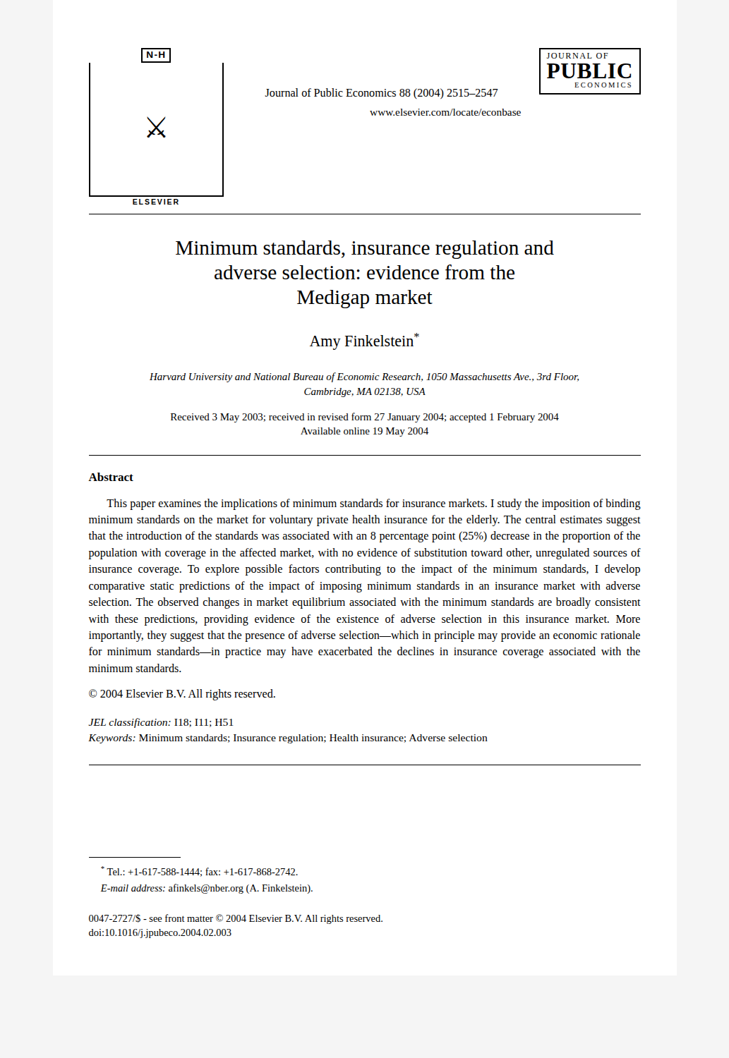N-H
⚔
ELSEVIER
Journal of Public Economics 88 (2004) 2515–2547 www.elsevier.com/locate/econbase
JOURNAL OF
PUBLIC
ECONOMICS
Minimum standards, insurance regulation and
adverse selection: evidence from the
Medigap market
Amy Finkelstein*
Harvard University and National Bureau of Economic Research, 1050 Massachusetts Ave., 3rd Floor,
Cambridge, MA 02138, USA
Received 3 May 2003; received in revised form 27 January 2004; accepted 1 February 2004
Available online 19 May 2004
Abstract
This paper examines the implications of minimum standards for insurance markets. I study the imposition of binding minimum standards on the market for voluntary private health insurance for the elderly. The central estimates suggest that the introduction of the standards was associated with an 8 percentage point (25%) decrease in the proportion of the population with coverage in the affected market, with no evidence of substitution toward other, unregulated sources of insurance coverage. To explore possible factors contributing to the impact of the minimum standards, I develop comparative static predictions of the impact of imposing minimum standards in an insurance market with adverse selection. The observed changes in market equilibrium associated with the minimum standards are broadly consistent with these predictions, providing evidence of the existence of adverse selection in this insurance market. More importantly, they suggest that the presence of adverse selection—which in principle may provide an economic rationale for minimum standards—in practice may have exacerbated the declines in insurance coverage associated with the minimum standards.
© 2004 Elsevier B.V. All rights reserved.
JEL classification: I18; I11; H51
Keywords: Minimum standards; Insurance regulation; Health insurance; Adverse selection
* Tel.: +1-617-588-1444; fax: +1-617-868-2742.
E-mail address: afinkels@nber.org (A. Finkelstein).
0047-2727/$ - see front matter © 2004 Elsevier B.V. All rights reserved.
doi:10.1016/j.jpubeco.2004.02.003